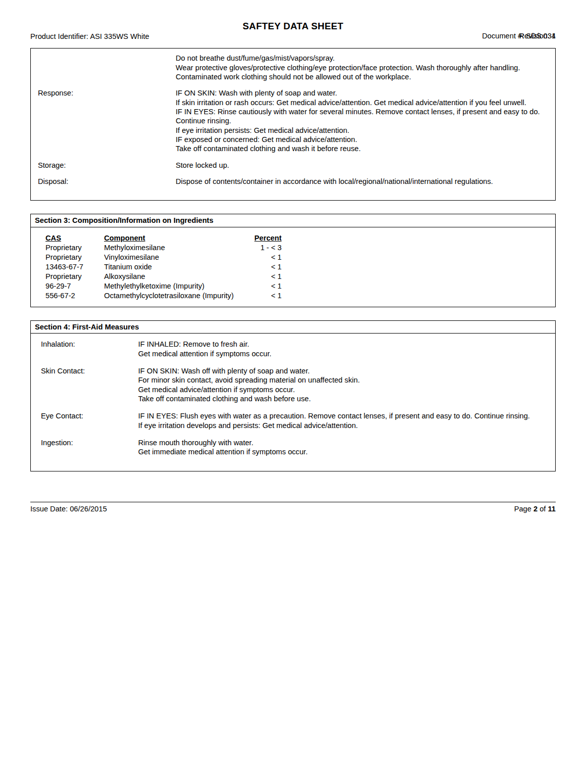SAFTEY DATA SHEET
Document #: SDS 034
Product Identifier: ASI 335WS White
Revision: 1
| | Do not breathe dust/fume/gas/mist/vapors/spray. Wear protective gloves/protective clothing/eye protection/face protection. Wash thoroughly after handling. Contaminated work clothing should not be allowed out of the workplace. |
| Response: | IF ON SKIN: Wash with plenty of soap and water. If skin irritation or rash occurs: Get medical advice/attention. Get medical advice/attention if you feel unwell. IF IN EYES: Rinse cautiously with water for several minutes. Remove contact lenses, if present and easy to do. Continue rinsing. If eye irritation persists: Get medical advice/attention. IF exposed or concerned: Get medical advice/attention. Take off contaminated clothing and wash it before reuse. |
| Storage: | Store locked up. |
| Disposal: | Dispose of contents/container in accordance with local/regional/national/international regulations. |
Section 3: Composition/Information on Ingredients
| CAS | Component | Percent |
| --- | --- | --- |
| Proprietary | Methyloximesilane | 1 - < 3 |
| Proprietary | Vinyloximesilane | < 1 |
| 13463-67-7 | Titanium oxide | < 1 |
| Proprietary | Alkoxysilane | < 1 |
| 96-29-7 | Methylethylketoxime (Impurity) | < 1 |
| 556-67-2 | Octamethylcyclotetrasiloxane (Impurity) | < 1 |
Section 4: First-Aid Measures
| Inhalation: | IF INHALED: Remove to fresh air. Get medical attention if symptoms occur. |
| Skin Contact: | IF ON SKIN: Wash off with plenty of soap and water. For minor skin contact, avoid spreading material on unaffected skin. Get medical advice/attention if symptoms occur. Take off contaminated clothing and wash before use. |
| Eye Contact: | IF IN EYES: Flush eyes with water as a precaution. Remove contact lenses, if present and easy to do. Continue rinsing. If eye irritation develops and persists: Get medical advice/attention. |
| Ingestion: | Rinse mouth thoroughly with water. Get immediate medical attention if symptoms occur. |
Issue Date: 06/26/2015
Page 2 of 11